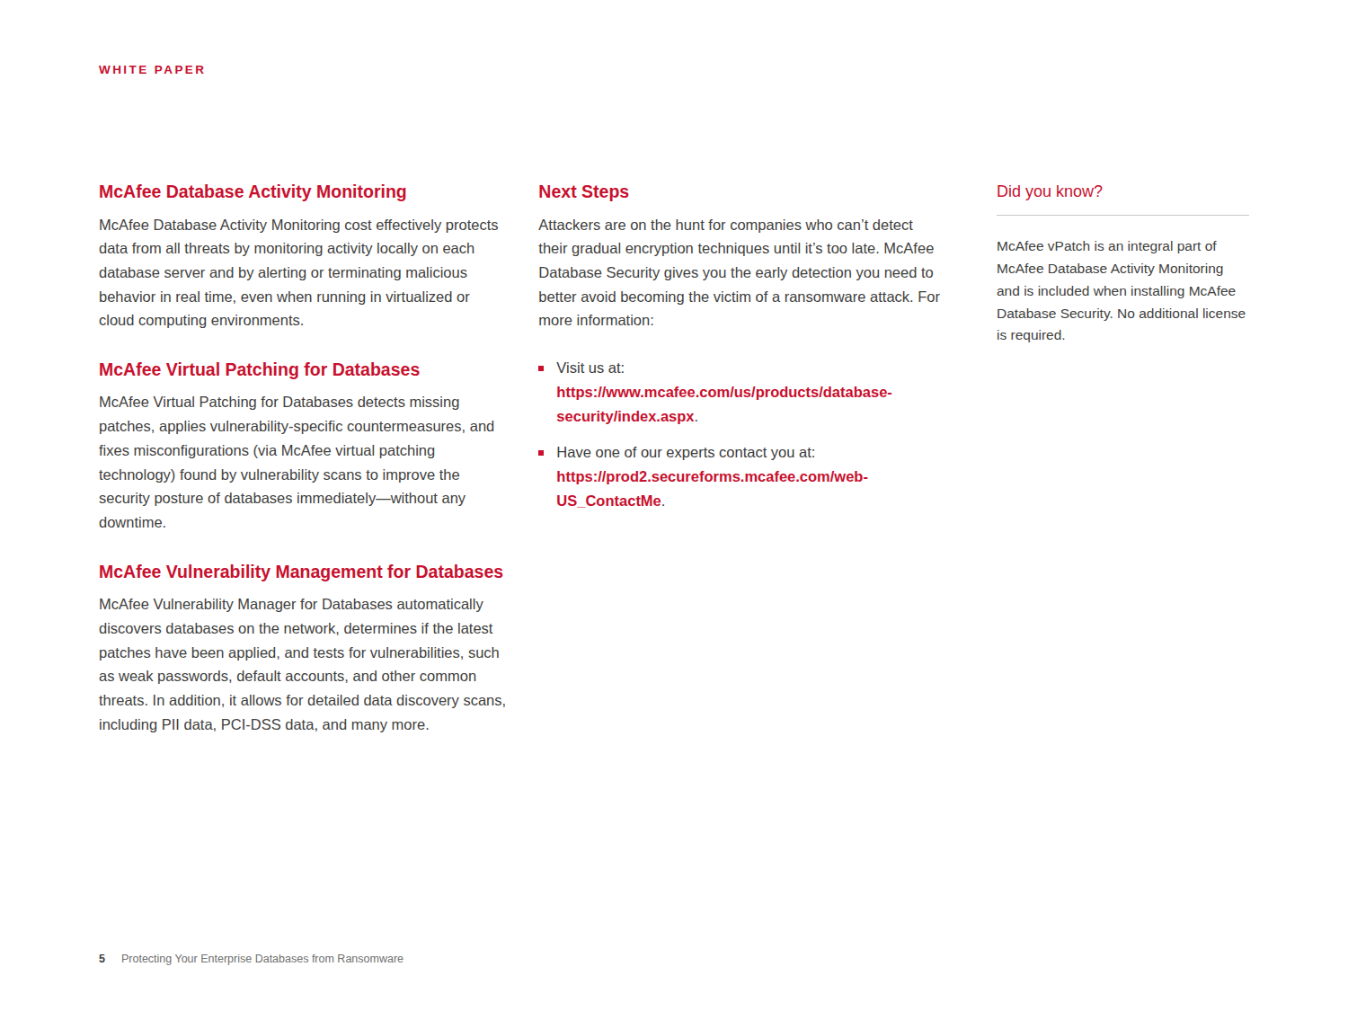White Paper
McAfee Database Activity Monitoring
McAfee Database Activity Monitoring cost effectively protects data from all threats by monitoring activity locally on each database server and by alerting or terminating malicious behavior in real time, even when running in virtualized or cloud computing environments.
McAfee Virtual Patching for Databases
McAfee Virtual Patching for Databases detects missing patches, applies vulnerability-specific countermeasures, and fixes misconfigurations (via McAfee virtual patching technology) found by vulnerability scans to improve the security posture of databases immediately—without any downtime.
McAfee Vulnerability Management for Databases
McAfee Vulnerability Manager for Databases automatically discovers databases on the network, determines if the latest patches have been applied, and tests for vulnerabilities, such as weak passwords, default accounts, and other common threats. In addition, it allows for detailed data discovery scans, including PII data, PCI-DSS data, and many more.
Next Steps
Attackers are on the hunt for companies who can’t detect their gradual encryption techniques until it’s too late. McAfee Database Security gives you the early detection you need to better avoid becoming the victim of a ransomware attack. For more information:
Visit us at: https://www.mcafee.com/us/products/database-security/index.aspx.
Have one of our experts contact you at: https://prod2.secureforms.mcafee.com/web-US_ContactMe.
Did you know?
McAfee vPatch is an integral part of McAfee Database Activity Monitoring and is included when installing McAfee Database Security. No additional license is required.
5 Protecting Your Enterprise Databases from Ransomware